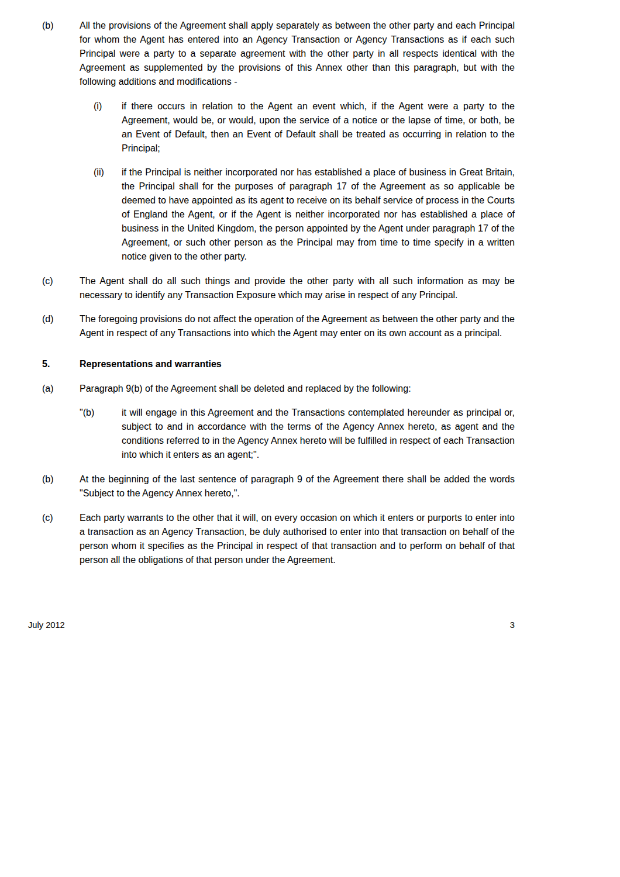(b)
All the provisions of the Agreement shall apply separately as between the other party and each Principal for whom the Agent has entered into an Agency Transaction or Agency Transactions as if each such Principal were a party to a separate agreement with the other party in all respects identical with the Agreement as supplemented by the provisions of this Annex other than this paragraph, but with the following additions and modifications -
(i)
if there occurs in relation to the Agent an event which, if the Agent were a party to the Agreement, would be, or would, upon the service of a notice or the lapse of time, or both, be an Event of Default, then an Event of Default shall be treated as occurring in relation to the Principal;
(ii)
if the Principal is neither incorporated nor has established a place of business in Great Britain, the Principal shall for the purposes of paragraph 17 of the Agreement as so applicable be deemed to have appointed as its agent to receive on its behalf service of process in the Courts of England the Agent, or if the Agent is neither incorporated nor has established a place of business in the United Kingdom, the person appointed by the Agent under paragraph 17 of the Agreement, or such other person as the Principal may from time to time specify in a written notice given to the other party.
(c)
The Agent shall do all such things and provide the other party with all such information as may be necessary to identify any Transaction Exposure which may arise in respect of any Principal.
(d)
The foregoing provisions do not affect the operation of the Agreement as between the other party and the Agent in respect of any Transactions into which the Agent may enter on its own account as a principal.
5. Representations and warranties
(a)
Paragraph 9(b) of the Agreement shall be deleted and replaced by the following:
"(b)
it will engage in this Agreement and the Transactions contemplated hereunder as principal or, subject to and in accordance with the terms of the Agency Annex hereto, as agent and the conditions referred to in the Agency Annex hereto will be fulfilled in respect of each Transaction into which it enters as an agent;".
(b)
At the beginning of the last sentence of paragraph 9 of the Agreement there shall be added the words "Subject to the Agency Annex hereto,".
(c)
Each party warrants to the other that it will, on every occasion on which it enters or purports to enter into a transaction as an Agency Transaction, be duly authorised to enter into that transaction on behalf of the person whom it specifies as the Principal in respect of that transaction and to perform on behalf of that person all the obligations of that person under the Agreement.
July 2012 3